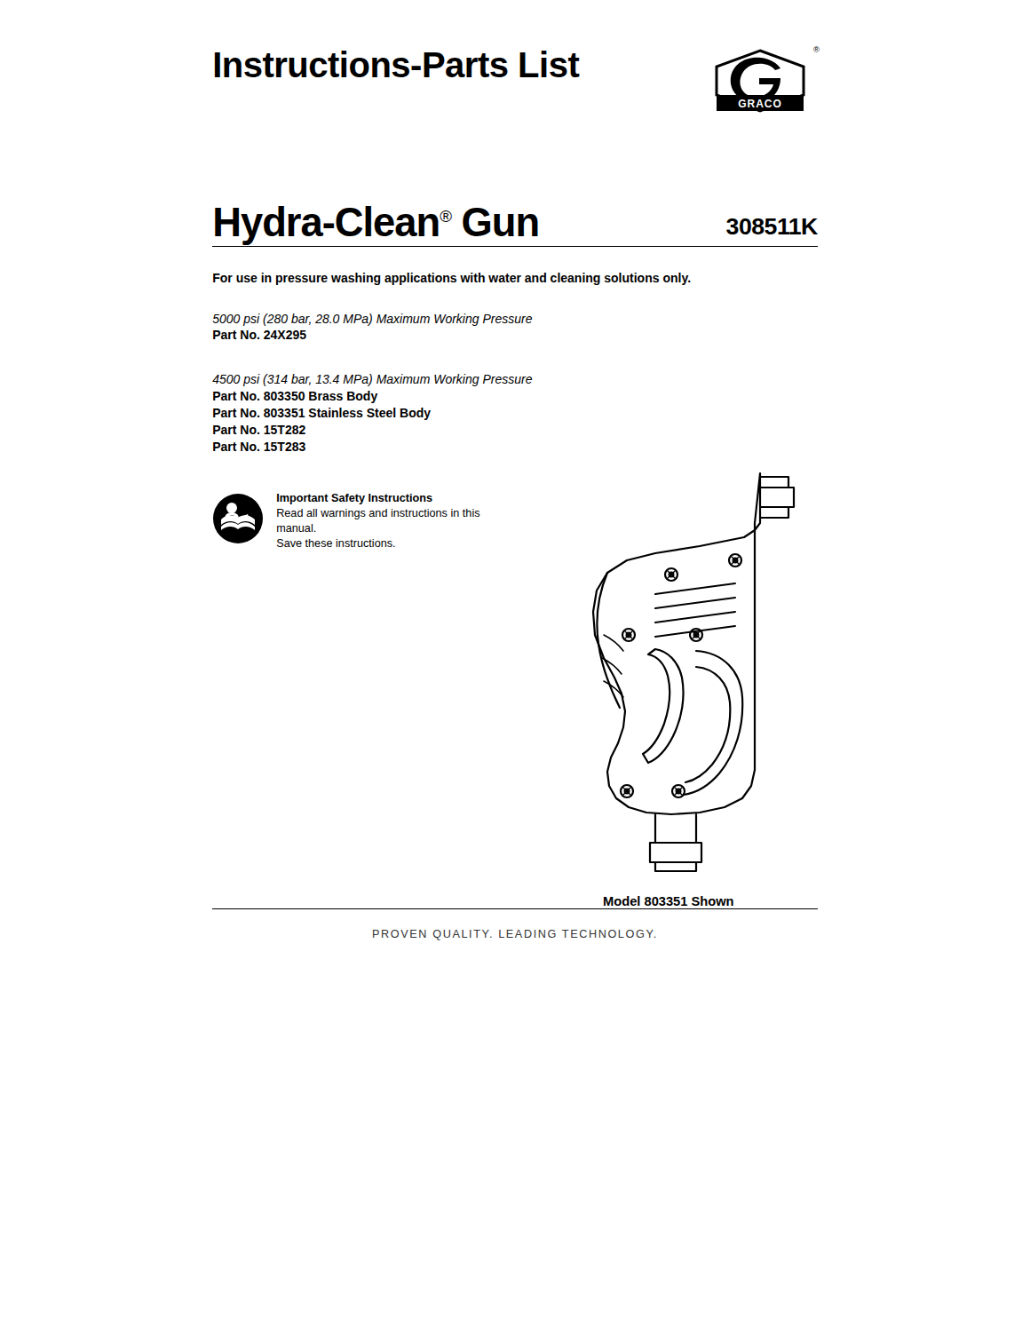Instructions‑Parts List
® GRACO
Hydra-Clean® Gun
308511K
For use in pressure washing applications with water and cleaning solutions only.
5000 psi (280 bar, 28.0 MPa) Maximum Working Pressure
Part No. 24X295
4500 psi (314 bar, 13.4 MPa) Maximum Working Pressure
Part No. 803350 Brass Body
Part No. 803351 Stainless Steel Body
Part No. 15T282
Part No. 15T283
Important Safety Instructions
Read all warnings and instructions in this manual.
Save these instructions.
Model 803351 Shown
PROVEN QUALITY. LEADING TECHNOLOGY.